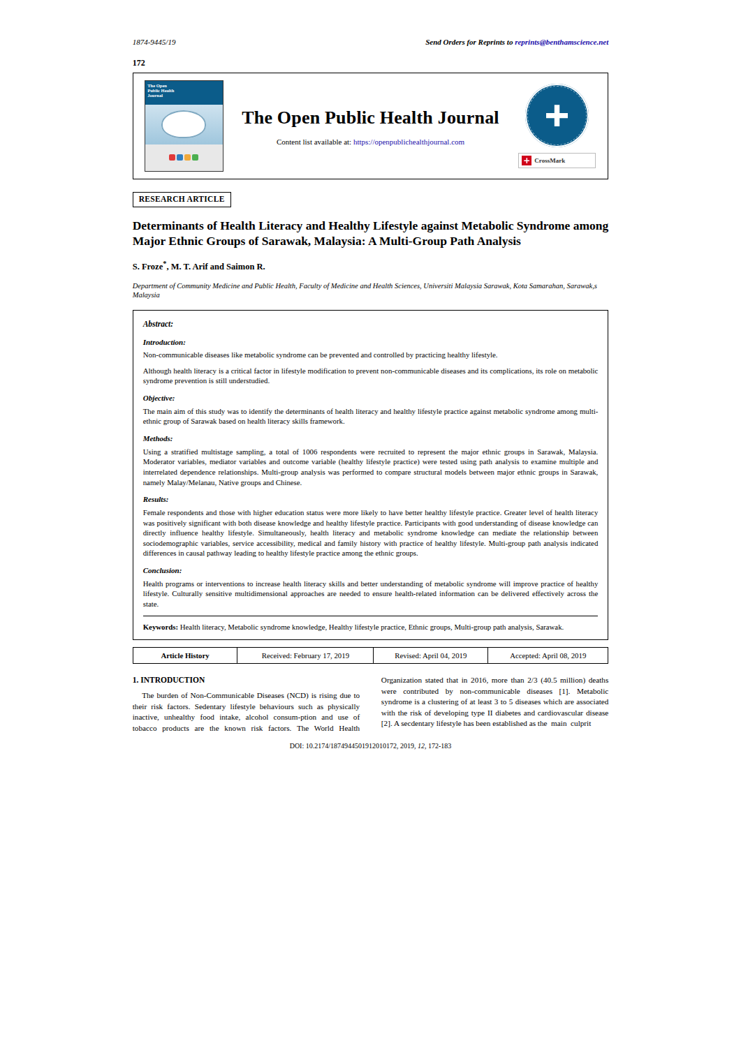1874-9445/19
Send Orders for Reprints to reprints@benthamscience.net
172
The Open Public Health Journal
The Open Public Health Journal
Content list available at: https://openpublichealthjournal.com
CrossMark
RESEARCH ARTICLE
Determinants of Health Literacy and Healthy Lifestyle against Metabolic Syndrome among Major Ethnic Groups of Sarawak, Malaysia: A Multi-Group Path Analysis
S. Froze*, M. T. Arif and Saimon R.
Department of Community Medicine and Public Health, Faculty of Medicine and Health Sciences, Universiti Malaysia Sarawak, Kota Samarahan, Sarawak,s Malaysia
Abstract:
Introduction:
Non-communicable diseases like metabolic syndrome can be prevented and controlled by practicing healthy lifestyle.
Although health literacy is a critical factor in lifestyle modification to prevent non-communicable diseases and its complications, its role on metabolic syndrome prevention is still understudied.
Objective:
The main aim of this study was to identify the determinants of health literacy and healthy lifestyle practice against metabolic syndrome among multi-ethnic group of Sarawak based on health literacy skills framework.
Methods:
Using a stratified multistage sampling, a total of 1006 respondents were recruited to represent the major ethnic groups in Sarawak, Malaysia. Moderator variables, mediator variables and outcome variable (healthy lifestyle practice) were tested using path analysis to examine multiple and interrelated dependence relationships. Multi-group analysis was performed to compare structural models between major ethnic groups in Sarawak, namely Malay/Melanau, Native groups and Chinese.
Results:
Female respondents and those with higher education status were more likely to have better healthy lifestyle practice. Greater level of health literacy was positively significant with both disease knowledge and healthy lifestyle practice. Participants with good understanding of disease knowledge can directly influence healthy lifestyle. Simultaneously, health literacy and metabolic syndrome knowledge can mediate the relationship between sociodemographic variables, service accessibility, medical and family history with practice of healthy lifestyle. Multi-group path analysis indicated differences in causal pathway leading to healthy lifestyle practice among the ethnic groups.
Conclusion:
Health programs or interventions to increase health literacy skills and better understanding of metabolic syndrome will improve practice of healthy lifestyle. Culturally sensitive multidimensional approaches are needed to ensure health-related information can be delivered effectively across the state.
Keywords: Health literacy, Metabolic syndrome knowledge, Healthy lifestyle practice, Ethnic groups, Multi-group path analysis, Sarawak.
| Article History | Received: February 17, 2019 | Revised: April 04, 2019 | Accepted: April 08, 2019 |
1. INTRODUCTION
The burden of Non-Communicable Diseases (NCD) is rising due to their risk factors. Sedentary lifestyle behaviours such as physically inactive, unhealthy food intake, alcohol consum-ption and use of tobacco products are the known risk factors. The World Health Organization stated that in 2016, more than 2/3 (40.5 million) deaths were contributed by non-communicable diseases [1]. Metabolic syndrome is a clustering of at least 3 to 5 diseases which are associated with the risk of developing type II diabetes and cardiovascular disease [2]. A secdentary lifestyle has been established as the main culprit
DOI: 10.2174/1874944501912010172, 2019, 12, 172-183